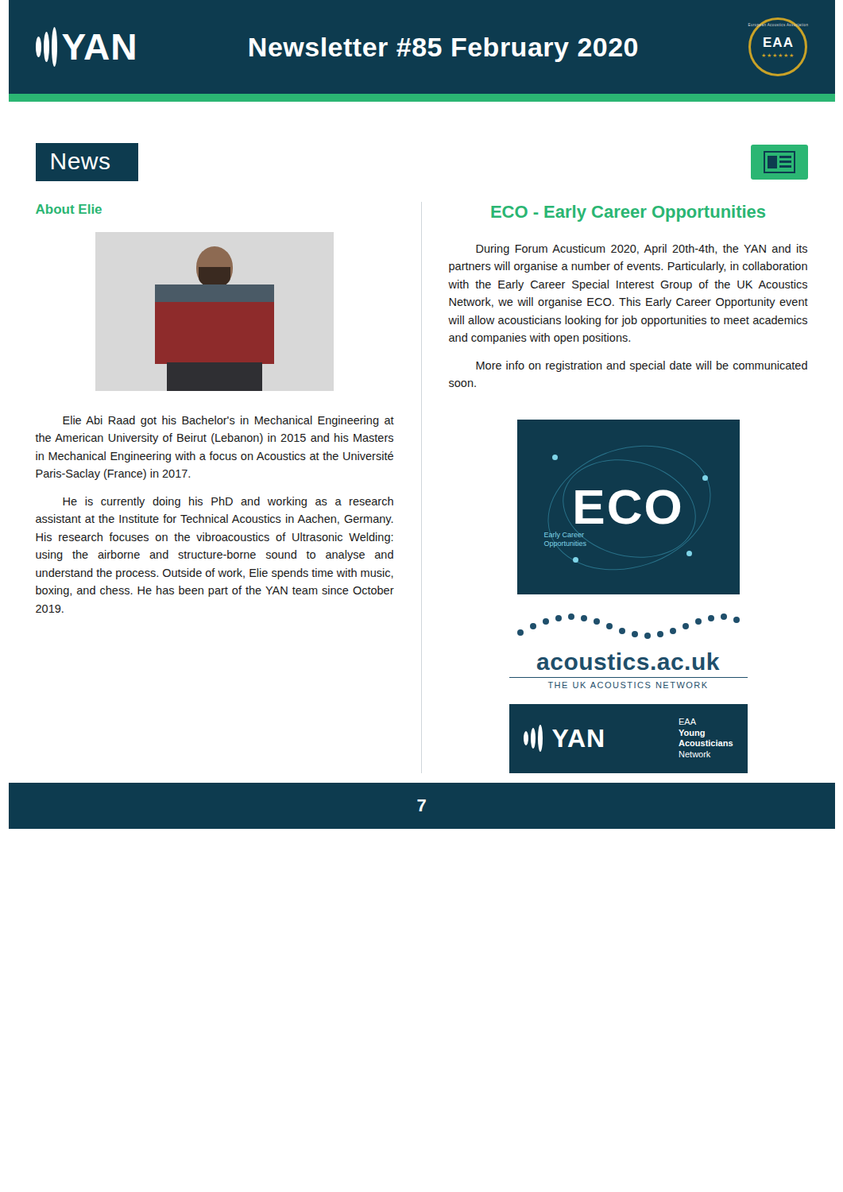YAN
Newsletter #85 February 2020
European Acoustics Association
EAA
★★★★★★
News
About Elie
Elie Abi Raad got his Bachelor's in Mechanical Engineering at the American University of Beirut (Lebanon) in 2015 and his Masters in Mechanical Engineering with a focus on Acoustics at the Université Paris-Saclay (France) in 2017.
He is currently doing his PhD and working as a research assistant at the Institute for Technical Acoustics in Aachen, Germany. His research focuses on the vibroacoustics of Ultrasonic Welding: using the airborne and structure-borne sound to analyse and understand the process. Outside of work, Elie spends time with music, boxing, and chess. He has been part of the YAN team since October 2019.
ECO - Early Career Opportunities
During Forum Acusticum 2020, April 20th-4th, the YAN and its partners will organise a number of events. Particularly, in collaboration with the Early Career Special Interest Group of the UK Acoustics Network, we will organise ECO. This Early Career Opportunity event will allow acousticians looking for job opportunities to meet academics and companies with open positions.
More info on registration and special date will be communicated soon.
ECO
Early Career
Opportunities
acoustics.ac.uk
THE UK ACOUSTICS NETWORK
YAN
EAA Young Acousticians Network
7